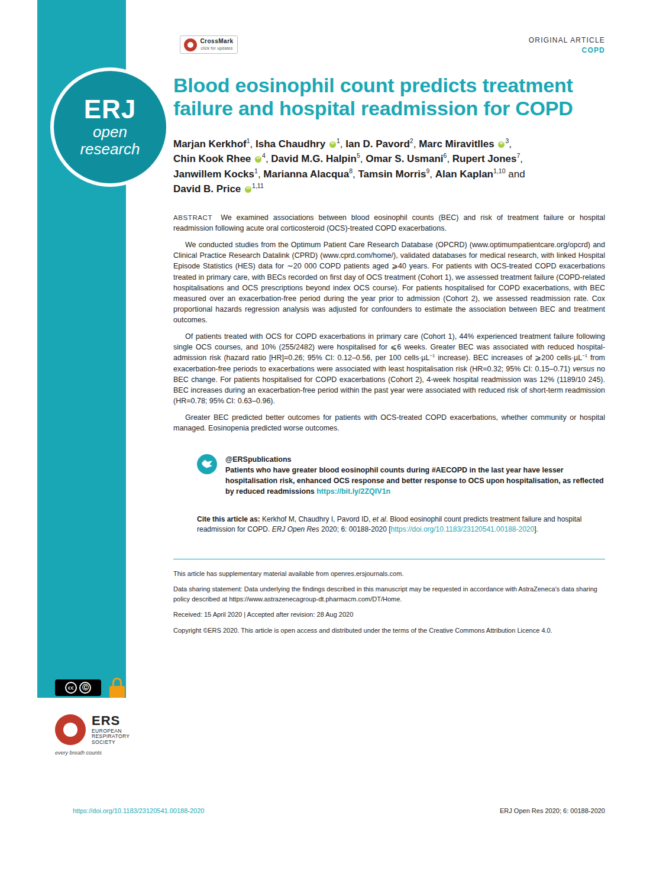ERJ
open
research
CrossMark
click for updates
ORIGINAL ARTICLE
COPD
Blood eosinophil count predicts treatment failure and hospital readmission for COPD
Marjan Kerkhof1, Isha Chaudhry 1, Ian D. Pavord2, Marc Miravitlles 3,
Chin Kook Rhee 4, David M.G. Halpin5, Omar S. Usmani6, Rupert Jones7,
Janwillem Kocks1, Marianna Alacqua8, Tamsin Morris9, Alan Kaplan1,10 and
David B. Price 1,11
ABSTRACT We examined associations between blood eosinophil counts (BEC) and risk of treatment failure or hospital readmission following acute oral corticosteroid (OCS)-treated COPD exacerbations.
We conducted studies from the Optimum Patient Care Research Database (OPCRD) (www.optimumpatientcare.org/opcrd) and Clinical Practice Research Datalink (CPRD) (www.cprd.com/home/), validated databases for medical research, with linked Hospital Episode Statistics (HES) data for ∼20 000 COPD patients aged ⩾40 years. For patients with OCS-treated COPD exacerbations treated in primary care, with BECs recorded on first day of OCS treatment (Cohort 1), we assessed treatment failure (COPD-related hospitalisations and OCS prescriptions beyond index OCS course). For patients hospitalised for COPD exacerbations, with BEC measured over an exacerbation-free period during the year prior to admission (Cohort 2), we assessed readmission rate. Cox proportional hazards regression analysis was adjusted for confounders to estimate the association between BEC and treatment outcomes.
Of patients treated with OCS for COPD exacerbations in primary care (Cohort 1), 44% experienced treatment failure following single OCS courses, and 10% (255/2482) were hospitalised for ⩽6 weeks. Greater BEC was associated with reduced hospital-admission risk (hazard ratio [HR]=0.26; 95% CI: 0.12–0.56, per 100 cells·µL−1 increase). BEC increases of ⩾200 cells·µL−1 from exacerbation-free periods to exacerbations were associated with least hospitalisation risk (HR=0.32; 95% CI: 0.15–0.71) versus no BEC change. For patients hospitalised for COPD exacerbations (Cohort 2), 4-week hospital readmission was 12% (1189/10 245). BEC increases during an exacerbation-free period within the past year were associated with reduced risk of short-term readmission (HR=0.78; 95% CI: 0.63–0.96).
Greater BEC predicted better outcomes for patients with OCS-treated COPD exacerbations, whether community or hospital managed. Eosinopenia predicted worse outcomes.
@ERSpublications
Patients who have greater blood eosinophil counts during #AECOPD in the last year have lesser hospitalisation risk, enhanced OCS response and better response to OCS upon hospitalisation, as reflected by reduced readmissions https://bit.ly/2ZQIV1n
Cite this article as: Kerkhof M, Chaudhry I, Pavord ID, et al. Blood eosinophil count predicts treatment failure and hospital readmission for COPD. ERJ Open Res 2020; 6: 00188-2020 [https://doi.org/10.1183/23120541.00188-2020].
This article has supplementary material available from openres.ersjournals.com.
Data sharing statement: Data underlying the findings described in this manuscript may be requested in accordance with AstraZeneca's data sharing policy described at https://www.astrazenecagroup-dt.pharmacm.com/DT/Home.
Received: 15 April 2020 | Accepted after revision: 28 Aug 2020
Copyright ©ERS 2020. This article is open access and distributed under the terms of the Creative Commons Attribution Licence 4.0.
cc Ⓒ
ERS European Respiratory Society
every breath counts
https://doi.org/10.1183/23120541.00188-2020
ERJ Open Res 2020; 6: 00188-2020